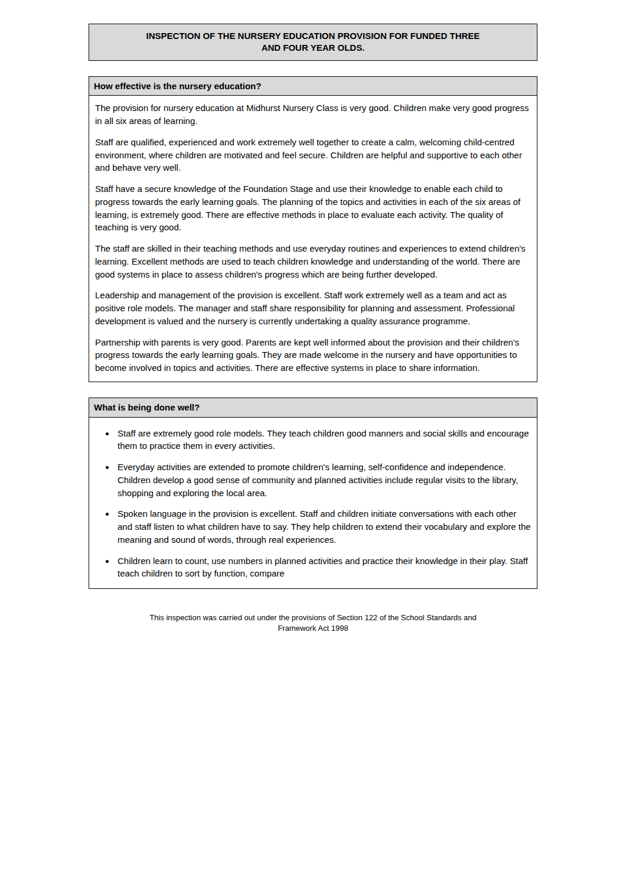INSPECTION OF THE NURSERY EDUCATION PROVISION FOR FUNDED THREE
AND FOUR YEAR OLDS.
How effective is the nursery education?
The provision for nursery education at Midhurst Nursery Class is very good. Children make very good progress in all six areas of learning.
Staff are qualified, experienced and work extremely well together to create a calm, welcoming child-centred environment, where children are motivated and feel secure. Children are helpful and supportive to each other and behave very well.
Staff have a secure knowledge of the Foundation Stage and use their knowledge to enable each child to progress towards the early learning goals. The planning of the topics and activities in each of the six areas of learning, is extremely good. There are effective methods in place to evaluate each activity. The quality of teaching is very good.
The staff are skilled in their teaching methods and use everyday routines and experiences to extend children's learning. Excellent methods are used to teach children knowledge and understanding of the world. There are good systems in place to assess children's progress which are being further developed.
Leadership and management of the provision is excellent. Staff work extremely well as a team and act as positive role models. The manager and staff share responsibility for planning and assessment. Professional development is valued and the nursery is currently undertaking a quality assurance programme.
Partnership with parents is very good. Parents are kept well informed about the provision and their children's progress towards the early learning goals. They are made welcome in the nursery and have opportunities to become involved in topics and activities. There are effective systems in place to share information.
What is being done well?
Staff are extremely good role models. They teach children good manners and social skills and encourage them to practice them in every activities.
Everyday activities are extended to promote children's learning, self-confidence and independence. Children develop a good sense of community and planned activities include regular visits to the library, shopping and exploring the local area.
Spoken language in the provision is excellent. Staff and children initiate conversations with each other and staff listen to what children have to say. They help children to extend their vocabulary and explore the meaning and sound of words, through real experiences.
Children learn to count, use numbers in planned activities and practice their knowledge in their play. Staff teach children to sort by function, compare
This inspection was carried out under the provisions of Section 122 of the School Standards and
Framework Act 1998